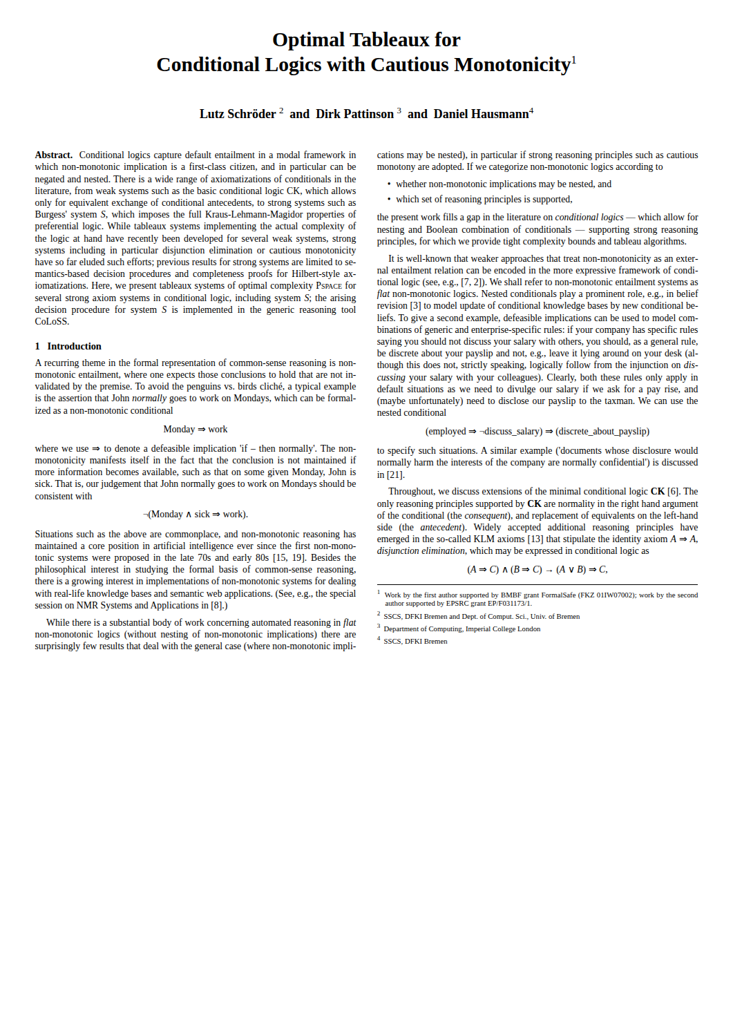Optimal Tableaux for
Conditional Logics with Cautious Monotonicity1
Lutz Schröder 2 and Dirk Pattinson 3 and Daniel Hausmann4
Abstract. Conditional logics capture default entailment in a modal framework in which non-monotonic implication is a first-class citizen, and in particular can be negated and nested. There is a wide range of axiomatizations of conditionals in the literature, from weak systems such as the basic conditional logic CK, which allows only for equivalent exchange of conditional antecedents, to strong systems such as Burgess' system S, which imposes the full Kraus-Lehmann-Magidor properties of preferential logic. While tableaux systems implementing the actual complexity of the logic at hand have recently been developed for several weak systems, strong systems including in particular disjunction elimination or cautious monotonicity have so far eluded such efforts; previous results for strong systems are limited to semantics-based decision procedures and completeness proofs for Hilbert-style axiomatizations. Here, we present tableaux systems of optimal complexity Pspace for several strong axiom systems in conditional logic, including system S; the arising decision procedure for system S is implemented in the generic reasoning tool CoLoSS.
1 Introduction
A recurring theme in the formal representation of common-sense reasoning is non-monotonic entailment, where one expects those conclusions to hold that are not invalidated by the premise. To avoid the penguins vs. birds cliché, a typical example is the assertion that John normally goes to work on Mondays, which can be formalized as a non-monotonic conditional
Monday ⇒ work
where we use ⇒ to denote a defeasible implication 'if – then normally'. The non-monotonicity manifests itself in the fact that the conclusion is not maintained if more information becomes available, such as that on some given Monday, John is sick. That is, our judgement that John normally goes to work on Mondays should be consistent with
¬(Monday ∧ sick ⇒ work).
Situations such as the above are commonplace, and non-monotonic reasoning has maintained a core position in artificial intelligence ever since the first non-monotonic systems were proposed in the late 70s and early 80s [15, 19]. Besides the philosophical interest in studying the formal basis of common-sense reasoning, there is a growing interest in implementations of non-monotonic systems for dealing with real-life knowledge bases and semantic web applications. (See, e.g., the special session on NMR Systems and Applications in [8].)
While there is a substantial body of work concerning automated reasoning in flat non-monotonic logics (without nesting of non-monotonic implications) there are surprisingly few results that deal with the general case (where non-monotonic implications may be nested), in particular if strong reasoning principles such as cautious monotony are adopted. If we categorize non-monotonic logics according to
whether non-monotonic implications may be nested, and
which set of reasoning principles is supported,
the present work fills a gap in the literature on conditional logics — which allow for nesting and Boolean combination of conditionals — supporting strong reasoning principles, for which we provide tight complexity bounds and tableau algorithms.
It is well-known that weaker approaches that treat non-monotonicity as an external entailment relation can be encoded in the more expressive framework of conditional logic (see, e.g., [7, 2]). We shall refer to non-monotonic entailment systems as flat non-monotonic logics. Nested conditionals play a prominent role, e.g., in belief revision [3] to model update of conditional knowledge bases by new conditional beliefs. To give a second example, defeasible implications can be used to model combinations of generic and enterprise-specific rules: if your company has specific rules saying you should not discuss your salary with others, you should, as a general rule, be discrete about your payslip and not, e.g., leave it lying around on your desk (although this does not, strictly speaking, logically follow from the injunction on discussing your salary with your colleagues). Clearly, both these rules only apply in default situations as we need to divulge our salary if we ask for a pay rise, and (maybe unfortunately) need to disclose our payslip to the taxman. We can use the nested conditional
(employed ⇒ ¬discuss_salary) ⇒ (discrete_about_payslip)
to specify such situations. A similar example ('documents whose disclosure would normally harm the interests of the company are normally confidential') is discussed in [21].
Throughout, we discuss extensions of the minimal conditional logic CK [6]. The only reasoning principles supported by CK are normality in the right hand argument of the conditional (the consequent), and replacement of equivalents on the left-hand side (the antecedent). Widely accepted additional reasoning principles have emerged in the so-called KLM axioms [13] that stipulate the identity axiom A ⇒ A, disjunction elimination, which may be expressed in conditional logic as
(A ⇒ C) ∧ (B ⇒ C) → (A ∨ B) ⇒ C,
1 Work by the first author supported by BMBF grant FormalSafe (FKZ 01IW07002); work by the second author supported by EPSRC grant EP/F031173/1.
2 SSCS, DFKI Bremen and Dept. of Comput. Sci., Univ. of Bremen
3 Department of Computing, Imperial College London
4 SSCS, DFKI Bremen